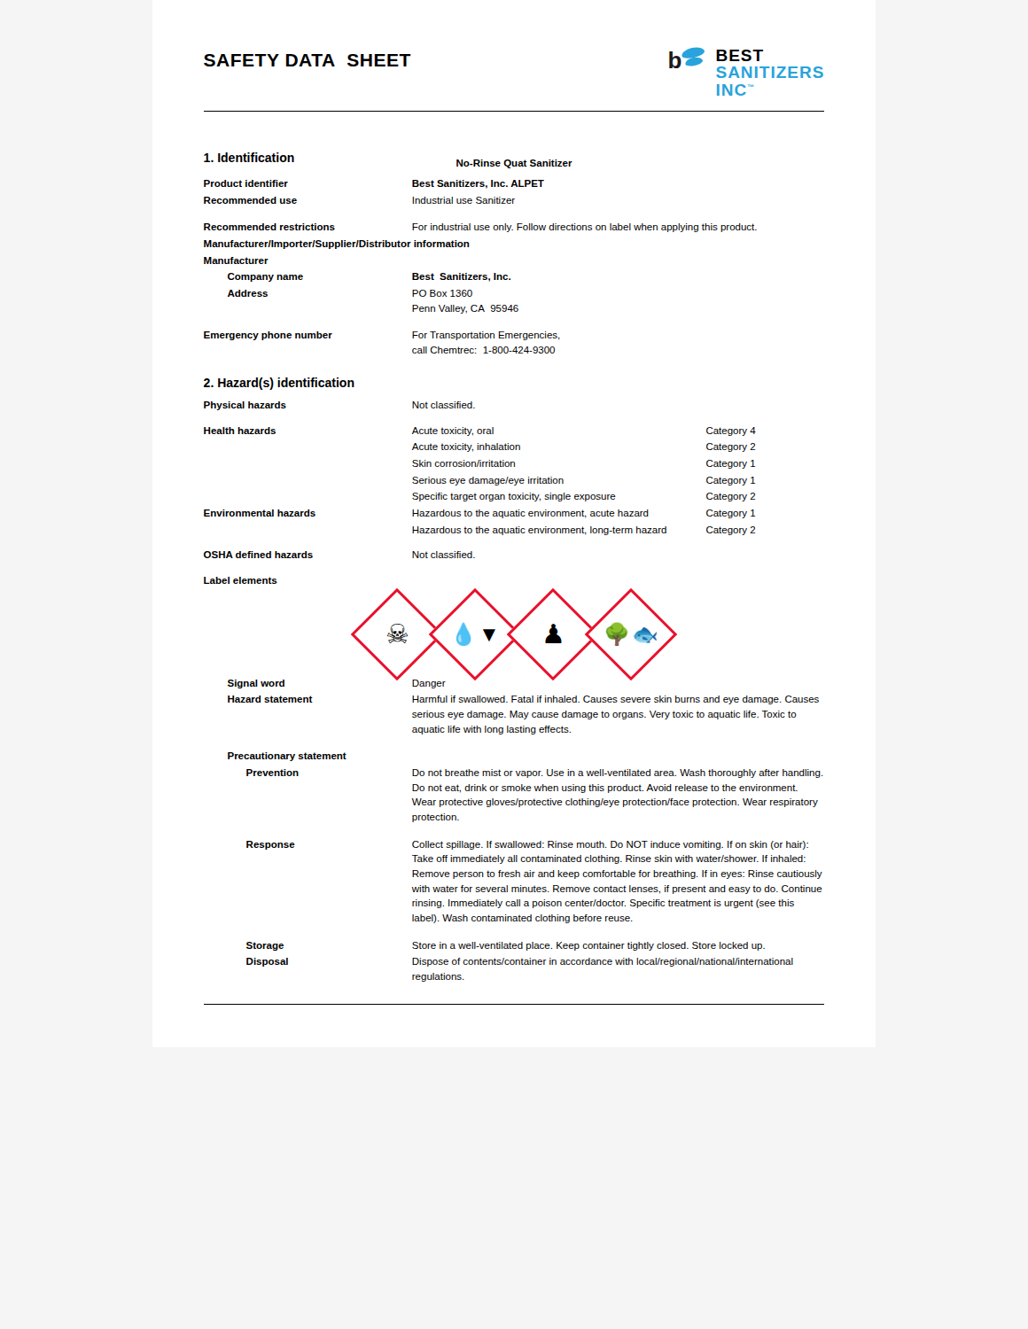SAFETY DATA SHEET
b
BEST
SANITIZERS
INC™
1. Identification
No-Rinse Quat Sanitizer
Product identifier
Best Sanitizers, Inc. ALPET
Recommended use
Industrial use Sanitizer
Recommended restrictions
For industrial use only. Follow directions on label when applying this product.
Manufacturer/Importer/Supplier/Distributor information
Manufacturer
Company name
Best Sanitizers, Inc.
Address
PO Box 1360
Penn Valley, CA 95946
Emergency phone number
For Transportation Emergencies,
call Chemtrec: 1-800-424-9300
2. Hazard(s) identification
| Physical hazards | Not classified. | |
| Health hazards | Acute toxicity, oral | Category 4 |
| | Acute toxicity, inhalation | Category 2 |
| | Skin corrosion/irritation | Category 1 |
| | Serious eye damage/eye irritation | Category 1 |
| | Specific target organ toxicity, single exposure | Category 2 |
| Environmental hazards | Hazardous to the aquatic environment, acute hazard | Category 1 |
| | Hazardous to the aquatic environment, long-term hazard | Category 2 |
| OSHA defined hazards | Not classified. | |
| Label elements | | |
☠
💧 ▼
♟
🌳 🐟
Signal word
Danger
Hazard statement
Harmful if swallowed. Fatal if inhaled. Causes severe skin burns and eye damage. Causes serious eye damage. May cause damage to organs. Very toxic to aquatic life. Toxic to aquatic life with long lasting effects.
Precautionary statement
Prevention
Do not breathe mist or vapor. Use in a well-ventilated area. Wash thoroughly after handling. Do not eat, drink or smoke when using this product. Avoid release to the environment. Wear protective gloves/protective clothing/eye protection/face protection. Wear respiratory protection.
Response
Collect spillage. If swallowed: Rinse mouth. Do NOT induce vomiting. If on skin (or hair): Take off immediately all contaminated clothing. Rinse skin with water/shower. If inhaled: Remove person to fresh air and keep comfortable for breathing. If in eyes: Rinse cautiously with water for several minutes. Remove contact lenses, if present and easy to do. Continue rinsing. Immediately call a poison center/doctor. Specific treatment is urgent (see this label). Wash contaminated clothing before reuse.
Storage
Store in a well-ventilated place. Keep container tightly closed. Store locked up.
Disposal
Dispose of contents/container in accordance with local/regional/national/international regulations.